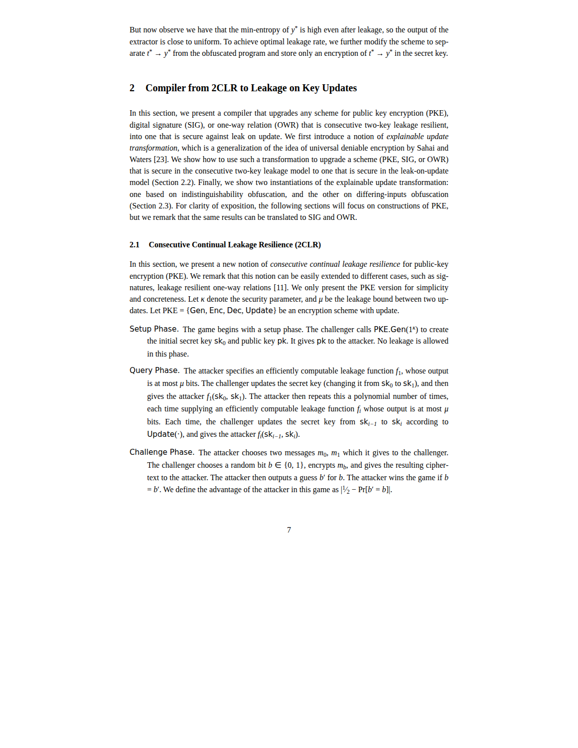But now observe we have that the min-entropy of y* is high even after leakage, so the output of the extractor is close to uniform. To achieve optimal leakage rate, we further modify the scheme to separate t* → y* from the obfuscated program and store only an encryption of t* → y* in the secret key.
2 Compiler from 2CLR to Leakage on Key Updates
In this section, we present a compiler that upgrades any scheme for public key encryption (PKE), digital signature (SIG), or one-way relation (OWR) that is consecutive two-key leakage resilient, into one that is secure against leak on update. We first introduce a notion of explainable update transformation, which is a generalization of the idea of universal deniable encryption by Sahai and Waters [23]. We show how to use such a transformation to upgrade a scheme (PKE, SIG, or OWR) that is secure in the consecutive two-key leakage model to one that is secure in the leak-on-update model (Section 2.2). Finally, we show two instantiations of the explainable update transformation: one based on indistinguishability obfuscation, and the other on differing-inputs obfuscation (Section 2.3). For clarity of exposition, the following sections will focus on constructions of PKE, but we remark that the same results can be translated to SIG and OWR.
2.1 Consecutive Continual Leakage Resilience (2CLR)
In this section, we present a new notion of consecutive continual leakage resilience for public-key encryption (PKE). We remark that this notion can be easily extended to different cases, such as signatures, leakage resilient one-way relations [11]. We only present the PKE version for simplicity and concreteness. Let κ denote the security parameter, and μ be the leakage bound between two updates. Let PKE = {Gen, Enc, Dec, Update} be an encryption scheme with update.
Setup Phase.
The game begins with a setup phase. The challenger calls PKE.Gen(1κ) to create the initial secret key sk0 and public key pk. It gives pk to the attacker. No leakage is allowed in this phase.
Query Phase.
The attacker specifies an efficiently computable leakage function f1, whose output is at most μ bits. The challenger updates the secret key (changing it from sk0 to sk1), and then gives the attacker f1(sk0, sk1). The attacker then repeats this a polynomial number of times, each time supplying an efficiently computable leakage function fi whose output is at most μ bits. Each time, the challenger updates the secret key from ski−1 to ski according to Update(·), and gives the attacker fi(ski−1, ski).
Challenge Phase.
The attacker chooses two messages m0, m1 which it gives to the challenger. The challenger chooses a random bit b ∈ {0, 1}, encrypts mb, and gives the resulting ciphertext to the attacker. The attacker then outputs a guess b′ for b. The attacker wins the game if b = b′. We define the advantage of the attacker in this game as |1⁄2 − Pr[b′ = b]|.
7